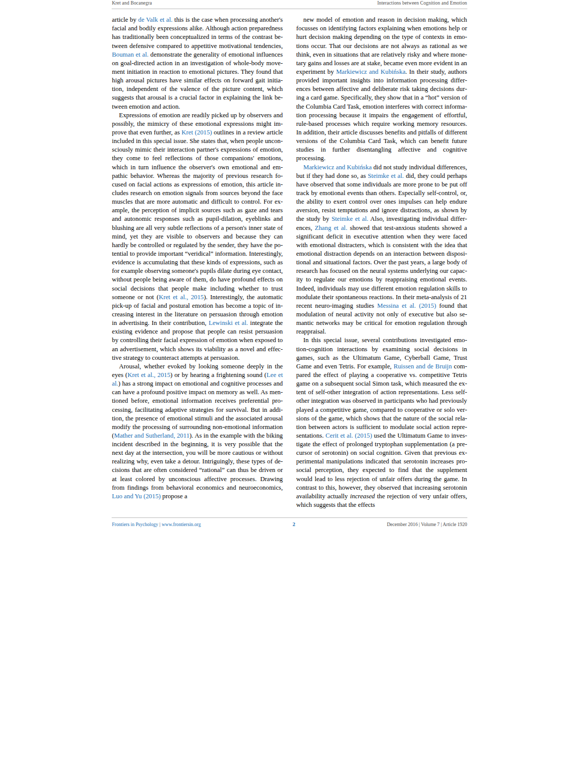Kret and Bocanegra Interactions between Cognition and Emotion
article by de Valk et al. this is the case when processing another's facial and bodily expressions alike. Although action preparedness has traditionally been conceptualized in terms of the contrast between defensive compared to appetitive motivational tendencies, Bouman et al. demonstrate the generality of emotional influences on goal-directed action in an investigation of whole-body movement initiation in reaction to emotional pictures. They found that high arousal pictures have similar effects on forward gait initiation, independent of the valence of the picture content, which suggests that arousal is a crucial factor in explaining the link between emotion and action.
Expressions of emotion are readily picked up by observers and possibly, the mimicry of these emotional expressions might improve that even further, as Kret (2015) outlines in a review article included in this special issue. She states that, when people unconsciously mimic their interaction partner's expressions of emotion, they come to feel reflections of those companions' emotions, which in turn influence the observer's own emotional and empathic behavior. Whereas the majority of previous research focused on facial actions as expressions of emotion, this article includes research on emotion signals from sources beyond the face muscles that are more automatic and difficult to control. For example, the perception of implicit sources such as gaze and tears and autonomic responses such as pupil-dilation, eyeblinks and blushing are all very subtle reflections of a person's inner state of mind, yet they are visible to observers and because they can hardly be controlled or regulated by the sender, they have the potential to provide important “veridical” information. Interestingly, evidence is accumulating that these kinds of expressions, such as for example observing someone's pupils dilate during eye contact, without people being aware of them, do have profound effects on social decisions that people make including whether to trust someone or not (Kret et al., 2015). Interestingly, the automatic pick-up of facial and postural emotion has become a topic of increasing interest in the literature on persuasion through emotion in advertising. In their contribution, Lewinski et al. integrate the existing evidence and propose that people can resist persuasion by controlling their facial expression of emotion when exposed to an advertisement, which shows its viability as a novel and effective strategy to counteract attempts at persuasion.
Arousal, whether evoked by looking someone deeply in the eyes (Kret et al., 2015) or by hearing a frightening sound (Lee et al.) has a strong impact on emotional and cognitive processes and can have a profound positive impact on memory as well. As mentioned before, emotional information receives preferential processing, facilitating adaptive strategies for survival. But in addition, the presence of emotional stimuli and the associated arousal modify the processing of surrounding non-emotional information (Mather and Sutherland, 2011). As in the example with the biking incident described in the beginning, it is very possible that the next day at the intersection, you will be more cautious or without realizing why, even take a detour. Intriguingly, these types of decisions that are often considered “rational” can thus be driven or at least colored by unconscious affective processes. Drawing from findings from behavioral economics and neuroeconomics, Luo and Yu (2015) propose a
new model of emotion and reason in decision making, which focusses on identifying factors explaining when emotions help or hurt decision making depending on the type of contexts in emotions occur. That our decisions are not always as rational as we think, even in situations that are relatively risky and where monetary gains and losses are at stake, became even more evident in an experiment by Markiewicz and Kubińska. In their study, authors provided important insights into information processing differences between affective and deliberate risk taking decisions during a card game. Specifically, they show that in a “hot” version of the Columbia Card Task, emotion interferes with correct information processing because it impairs the engagement of effortful, rule-based processes which require working memory resources. In addition, their article discusses benefits and pitfalls of different versions of the Columbia Card Task, which can benefit future studies in further disentangling affective and cognitive processing.
Markiewicz and Kubińska did not study individual differences, but if they had done so, as Steimke et al. did, they could perhaps have observed that some individuals are more prone to be put off track by emotional events than others. Especially self-control, or, the ability to exert control over ones impulses can help endure aversion, resist temptations and ignore distractions, as shown by the study by Steimke et al. Also, investigating individual differences, Zhang et al. showed that test-anxious students showed a significant deficit in executive attention when they were faced with emotional distracters, which is consistent with the idea that emotional distraction depends on an interaction between dispositional and situational factors. Over the past years, a large body of research has focused on the neural systems underlying our capacity to regulate our emotions by reappraising emotional events. Indeed, individuals may use different emotion regulation skills to modulate their spontaneous reactions. In their meta-analysis of 21 recent neuro-imaging studies Messina et al. (2015) found that modulation of neural activity not only of executive but also semantic networks may be critical for emotion regulation through reappraisal.
In this special issue, several contributions investigated emotion-cognition interactions by examining social decisions in games, such as the Ultimatum Game, Cyberball Game, Trust Game and even Tetris. For example, Ruissen and de Bruijn compared the effect of playing a cooperative vs. competitive Tetris game on a subsequent social Simon task, which measured the extent of self-other integration of action representations. Less self-other integration was observed in participants who had previously played a competitive game, compared to cooperative or solo versions of the game, which shows that the nature of the social relation between actors is sufficient to modulate social action representations. Cerit et al. (2015) used the Ultimatum Game to investigate the effect of prolonged tryptophan supplementation (a precursor of serotonin) on social cognition. Given that previous experimental manipulations indicated that serotonin increases pro-social perception, they expected to find that the supplement would lead to less rejection of unfair offers during the game. In contrast to this, however, they observed that increasing serotonin availability actually increased the rejection of very unfair offers, which suggests that the effects
Frontiers in Psychology | www.frontiersin.org 2 December 2016 | Volume 7 | Article 1920